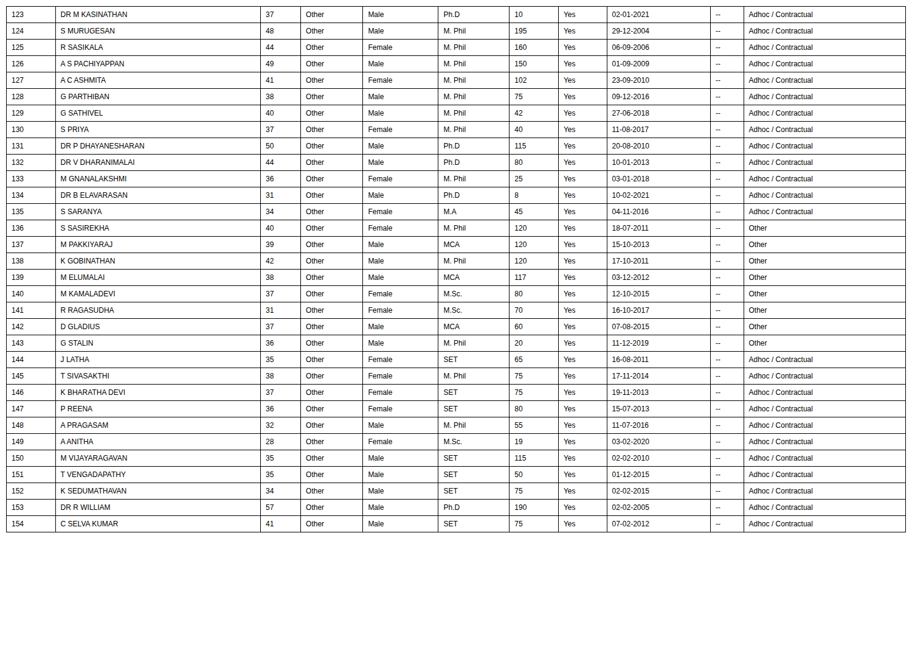| 123 | DR M KASINATHAN | 37 | Other | Male | Ph.D | 10 | Yes | 02-01-2021 | -- | Adhoc / Contractual |
| 124 | S MURUGESAN | 48 | Other | Male | M. Phil | 195 | Yes | 29-12-2004 | -- | Adhoc / Contractual |
| 125 | R SASIKALA | 44 | Other | Female | M. Phil | 160 | Yes | 06-09-2006 | -- | Adhoc / Contractual |
| 126 | A S PACHIYAPPAN | 49 | Other | Male | M. Phil | 150 | Yes | 01-09-2009 | -- | Adhoc / Contractual |
| 127 | A C ASHMITA | 41 | Other | Female | M. Phil | 102 | Yes | 23-09-2010 | -- | Adhoc / Contractual |
| 128 | G PARTHIBAN | 38 | Other | Male | M. Phil | 75 | Yes | 09-12-2016 | -- | Adhoc / Contractual |
| 129 | G SATHIVEL | 40 | Other | Male | M. Phil | 42 | Yes | 27-06-2018 | -- | Adhoc / Contractual |
| 130 | S PRIYA | 37 | Other | Female | M. Phil | 40 | Yes | 11-08-2017 | -- | Adhoc / Contractual |
| 131 | DR P DHAYANESHARAN | 50 | Other | Male | Ph.D | 115 | Yes | 20-08-2010 | -- | Adhoc / Contractual |
| 132 | DR V DHARANIMALAI | 44 | Other | Male | Ph.D | 80 | Yes | 10-01-2013 | -- | Adhoc / Contractual |
| 133 | M GNANALAKSHMI | 36 | Other | Female | M. Phil | 25 | Yes | 03-01-2018 | -- | Adhoc / Contractual |
| 134 | DR B ELAVARASAN | 31 | Other | Male | Ph.D | 8 | Yes | 10-02-2021 | -- | Adhoc / Contractual |
| 135 | S SARANYA | 34 | Other | Female | M.A | 45 | Yes | 04-11-2016 | -- | Adhoc / Contractual |
| 136 | S SASIREKHA | 40 | Other | Female | M. Phil | 120 | Yes | 18-07-2011 | -- | Other |
| 137 | M PAKKIYARAJ | 39 | Other | Male | MCA | 120 | Yes | 15-10-2013 | -- | Other |
| 138 | K GOBINATHAN | 42 | Other | Male | M. Phil | 120 | Yes | 17-10-2011 | -- | Other |
| 139 | M ELUMALAI | 38 | Other | Male | MCA | 117 | Yes | 03-12-2012 | -- | Other |
| 140 | M KAMALADEVI | 37 | Other | Female | M.Sc. | 80 | Yes | 12-10-2015 | -- | Other |
| 141 | R RAGASUDHA | 31 | Other | Female | M.Sc. | 70 | Yes | 16-10-2017 | -- | Other |
| 142 | D GLADIUS | 37 | Other | Male | MCA | 60 | Yes | 07-08-2015 | -- | Other |
| 143 | G STALIN | 36 | Other | Male | M. Phil | 20 | Yes | 11-12-2019 | -- | Other |
| 144 | J LATHA | 35 | Other | Female | SET | 65 | Yes | 16-08-2011 | -- | Adhoc / Contractual |
| 145 | T SIVASAKTHI | 38 | Other | Female | M. Phil | 75 | Yes | 17-11-2014 | -- | Adhoc / Contractual |
| 146 | K BHARATHA DEVI | 37 | Other | Female | SET | 75 | Yes | 19-11-2013 | -- | Adhoc / Contractual |
| 147 | P REENA | 36 | Other | Female | SET | 80 | Yes | 15-07-2013 | -- | Adhoc / Contractual |
| 148 | A PRAGASAM | 32 | Other | Male | M. Phil | 55 | Yes | 11-07-2016 | -- | Adhoc / Contractual |
| 149 | A ANITHA | 28 | Other | Female | M.Sc. | 19 | Yes | 03-02-2020 | -- | Adhoc / Contractual |
| 150 | M VIJAYARAGAVAN | 35 | Other | Male | SET | 115 | Yes | 02-02-2010 | -- | Adhoc / Contractual |
| 151 | T VENGADAPATHY | 35 | Other | Male | SET | 50 | Yes | 01-12-2015 | -- | Adhoc / Contractual |
| 152 | K SEDUMATHAVAN | 34 | Other | Male | SET | 75 | Yes | 02-02-2015 | -- | Adhoc / Contractual |
| 153 | DR R WILLIAM | 57 | Other | Male | Ph.D | 190 | Yes | 02-02-2005 | -- | Adhoc / Contractual |
| 154 | C SELVA KUMAR | 41 | Other | Male | SET | 75 | Yes | 07-02-2012 | -- | Adhoc / Contractual |